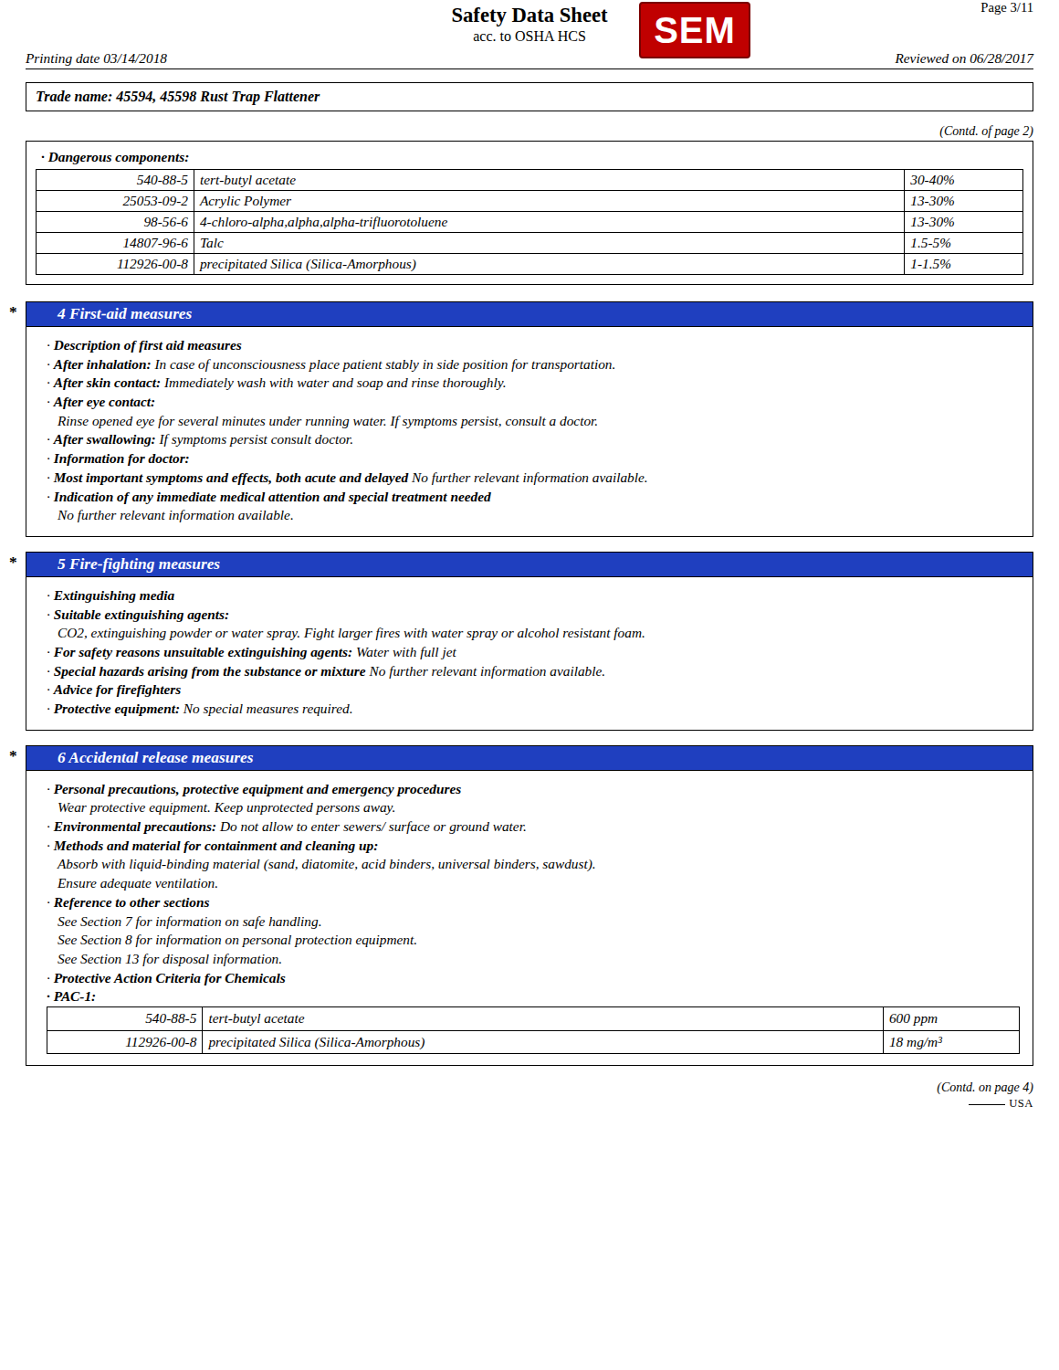Page 3/11
SEM
Safety Data Sheet
acc. to OSHA HCS
Printing date 03/14/2018 Reviewed on 06/28/2017
Trade name: 45594, 45598 Rust Trap Flattener
(Contd. of page 2)
· Dangerous components:
| 540-88-5 | tert-butyl acetate | 30-40% |
| 25053-09-2 | Acrylic Polymer | 13-30% |
| 98-56-6 | 4-chloro-alpha,alpha,alpha-trifluorotoluene | 13-30% |
| 14807-96-6 | Talc | 1.5-5% |
| 112926-00-8 | precipitated Silica (Silica-Amorphous) | 1-1.5% |
*
4 First-aid measures
· Description of first aid measures
· After inhalation: In case of unconsciousness place patient stably in side position for transportation.
· After skin contact: Immediately wash with water and soap and rinse thoroughly.
· After eye contact:
Rinse opened eye for several minutes under running water. If symptoms persist, consult a doctor.
· After swallowing: If symptoms persist consult doctor.
· Information for doctor:
· Most important symptoms and effects, both acute and delayed No further relevant information available.
· Indication of any immediate medical attention and special treatment needed
No further relevant information available.
*
5 Fire-fighting measures
· Extinguishing media
· Suitable extinguishing agents:
CO2, extinguishing powder or water spray. Fight larger fires with water spray or alcohol resistant foam.
· For safety reasons unsuitable extinguishing agents: Water with full jet
· Special hazards arising from the substance or mixture No further relevant information available.
· Advice for firefighters
· Protective equipment: No special measures required.
*
6 Accidental release measures
· Personal precautions, protective equipment and emergency procedures
Wear protective equipment. Keep unprotected persons away.
· Environmental precautions: Do not allow to enter sewers/ surface or ground water.
· Methods and material for containment and cleaning up:
Absorb with liquid-binding material (sand, diatomite, acid binders, universal binders, sawdust).
Ensure adequate ventilation.
· Reference to other sections
See Section 7 for information on safe handling.
See Section 8 for information on personal protection equipment.
See Section 13 for disposal information.
· Protective Action Criteria for Chemicals
· PAC-1:
| 540-88-5 | tert-butyl acetate | 600 ppm |
| 112926-00-8 | precipitated Silica (Silica-Amorphous) | 18 mg/m³ |
(Contd. on page 4)
USA